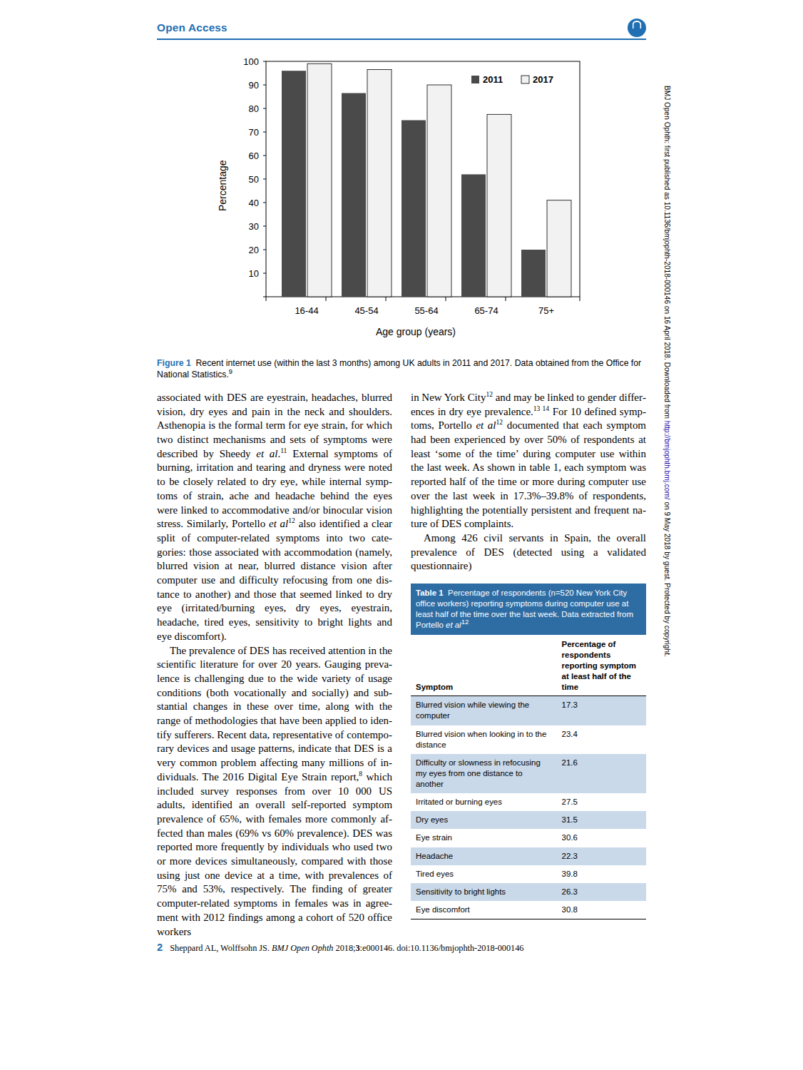Open Access
BMJ Open Ophth: first published as 10.1136/bmjophth-2018-000146 on 16 April 2018. Downloaded from http://bmjophth.bmj.com/ on 9 May 2018 by guest. Protected by copyright.
100 90 80 70 60 50 40 30 20 10 Percentage 16-44 45-54 55-64 65-74 75+ Age group (years) 2011 2017
Figure 1 Recent internet use (within the last 3 months) among UK adults in 2011 and 2017. Data obtained from the Office for National Statistics.9
associated with DES are eyestrain, headaches, blurred vision, dry eyes and pain in the neck and shoulders. Asthenopia is the formal term for eye strain, for which two distinct mechanisms and sets of symptoms were described by Sheedy et al.11 External symptoms of burning, irritation and tearing and dryness were noted to be closely related to dry eye, while internal symptoms of strain, ache and headache behind the eyes were linked to accommodative and/or binocular vision stress. Similarly, Portello et al12 also identified a clear split of computer-related symptoms into two categories: those associated with accommodation (namely, blurred vision at near, blurred distance vision after computer use and difficulty refocusing from one distance to another) and those that seemed linked to dry eye (irritated/burning eyes, dry eyes, eyestrain, headache, tired eyes, sensitivity to bright lights and eye discomfort).
The prevalence of DES has received attention in the scientific literature for over 20 years. Gauging prevalence is challenging due to the wide variety of usage conditions (both vocationally and socially) and substantial changes in these over time, along with the range of methodologies that have been applied to identify sufferers. Recent data, representative of contemporary devices and usage patterns, indicate that DES is a very common problem affecting many millions of individuals. The 2016 Digital Eye Strain report,8 which included survey responses from over 10 000 US adults, identified an overall self-reported symptom prevalence of 65%, with females more commonly affected than males (69% vs 60% prevalence). DES was reported more frequently by individuals who used two or more devices simultaneously, compared with those using just one device at a time, with prevalences of 75% and 53%, respectively. The finding of greater computer-related symptoms in females was in agreement with 2012 findings among a cohort of 520 office workers
in New York City12 and may be linked to gender differences in dry eye prevalence.13 14 For 10 defined symptoms, Portello et al12 documented that each symptom had been experienced by over 50% of respondents at least ‘some of the time’ during computer use within the last week. As shown in table 1, each symptom was reported half of the time or more during computer use over the last week in 17.3%–39.8% of respondents, highlighting the potentially persistent and frequent nature of DES complaints.
Among 426 civil servants in Spain, the overall prevalence of DES (detected using a validated questionnaire)
Table 1 Percentage of respondents (n=520 New York City office workers) reporting symptoms during computer use at least half of the time over the last week. Data extracted from Portello et al 12
| Symptom | Percentage of respondents reporting symptom at least half of the time |
| --- | --- |
| Blurred vision while viewing the computer | 17.3 |
| Blurred vision when looking in to the distance | 23.4 |
| Difficulty or slowness in refocusing my eyes from one distance to another | 21.6 |
| Irritated or burning eyes | 27.5 |
| Dry eyes | 31.5 |
| Eye strain | 30.6 |
| Headache | 22.3 |
| Tired eyes | 39.8 |
| Sensitivity to bright lights | 26.3 |
| Eye discomfort | 30.8 |
2
Sheppard AL, Wolffsohn JS. BMJ Open Ophth 2018;3:e000146. doi:10.1136/bmjophth-2018-000146